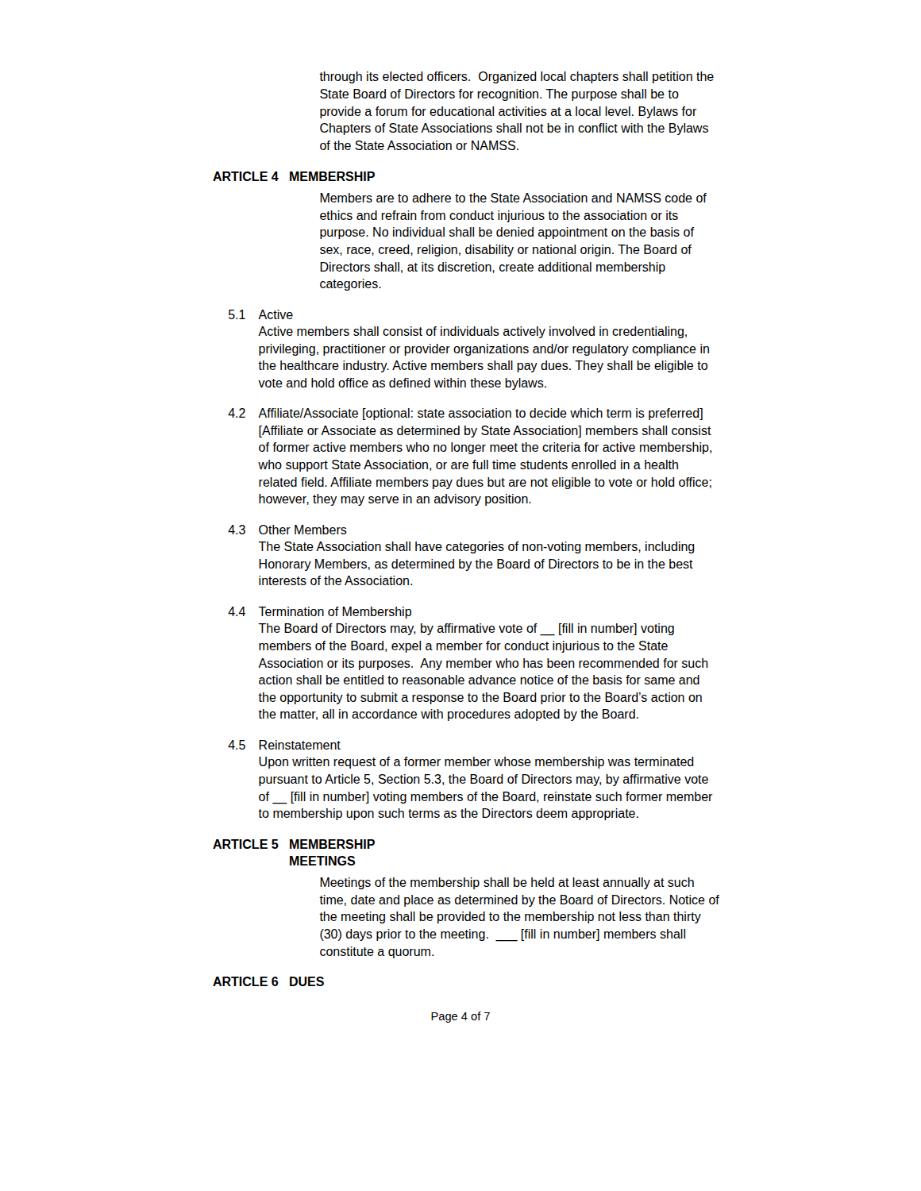through its elected officers. Organized local chapters shall petition the State Board of Directors for recognition. The purpose shall be to provide a forum for educational activities at a local level. Bylaws for Chapters of State Associations shall not be in conflict with the Bylaws of the State Association or NAMSS.
ARTICLE 4
MEMBERSHIP
Members are to adhere to the State Association and NAMSS code of ethics and refrain from conduct injurious to the association or its purpose. No individual shall be denied appointment on the basis of sex, race, creed, religion, disability or national origin. The Board of Directors shall, at its discretion, create additional membership categories.
5.1
Active
Active members shall consist of individuals actively involved in credentialing, privileging, practitioner or provider organizations and/or regulatory compliance in the healthcare industry. Active members shall pay dues. They shall be eligible to vote and hold office as defined within these bylaws.
4.2
Affiliate/Associate [optional: state association to decide which term is preferred]
[Affiliate or Associate as determined by State Association] members shall consist of former active members who no longer meet the criteria for active membership, who support State Association, or are full time students enrolled in a health related field. Affiliate members pay dues but are not eligible to vote or hold office; however, they may serve in an advisory position.
4.3
Other Members
The State Association shall have categories of non-voting members, including Honorary Members, as determined by the Board of Directors to be in the best interests of the Association.
4.4
Termination of Membership
The Board of Directors may, by affirmative vote of __ [fill in number] voting members of the Board, expel a member for conduct injurious to the State Association or its purposes. Any member who has been recommended for such action shall be entitled to reasonable advance notice of the basis for same and the opportunity to submit a response to the Board prior to the Board’s action on the matter, all in accordance with procedures adopted by the Board.
4.5
Reinstatement
Upon written request of a former member whose membership was terminated pursuant to Article 5, Section 5.3, the Board of Directors may, by affirmative vote of __ [fill in number] voting members of the Board, reinstate such former member to membership upon such terms as the Directors deem appropriate.
ARTICLE 5
MEMBERSHIP MEETINGS
Meetings of the membership shall be held at least annually at such time, date and place as determined by the Board of Directors. Notice of the meeting shall be provided to the membership not less than thirty (30) days prior to the meeting. ___ [fill in number] members shall constitute a quorum.
ARTICLE 6
DUES
Page 4 of 7